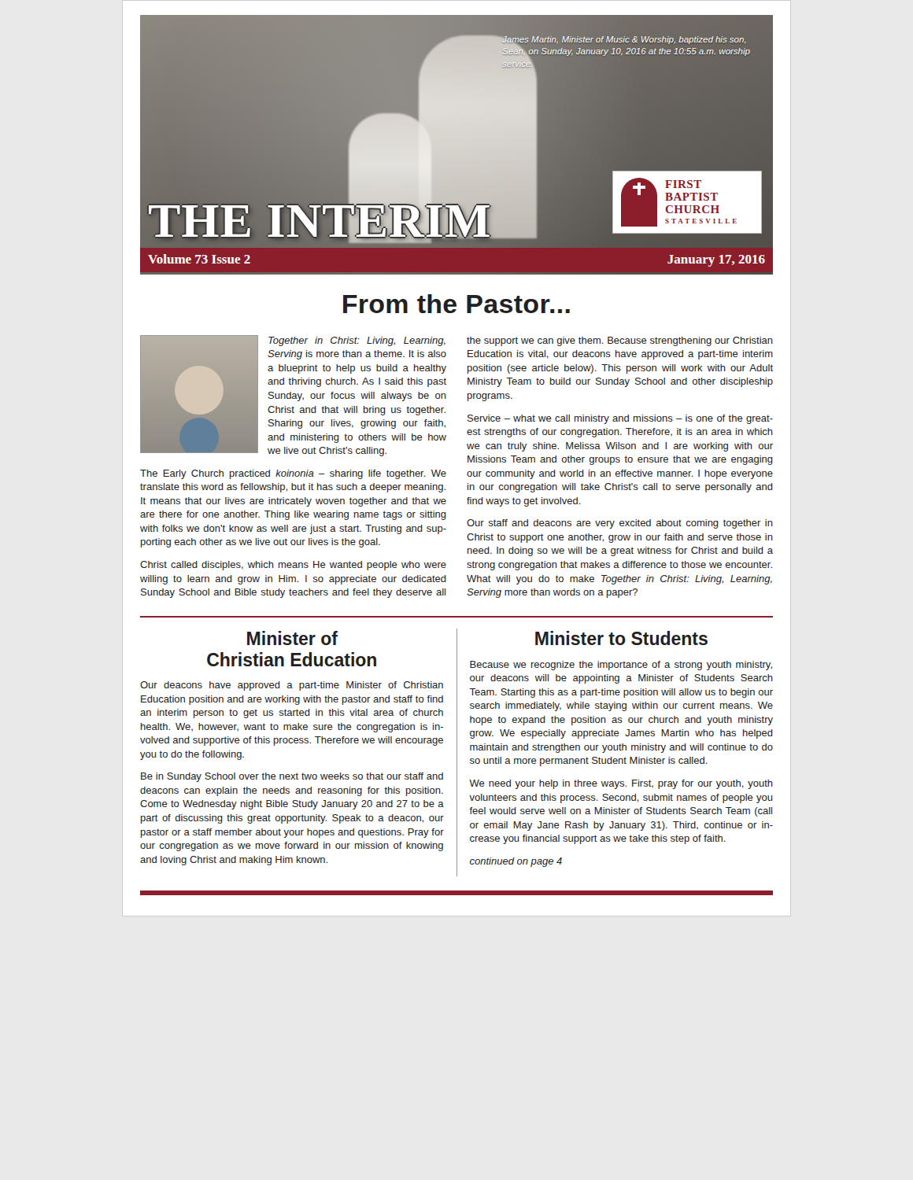James Martin, Minister of Music & Worship, baptized his son, Sean, on Sunday, January 10, 2016 at the 10:55 a.m. worship service.
FIRST
BAPTIST
CHURCH STATESVILLE
THE INTERIM
Volume 73 Issue 2 January 17, 2016
From the Pastor...
Together in Christ: Living, Learning, Serving is more than a theme. It is also a blueprint to help us build a healthy and thriving church. As I said this past Sunday, our focus will always be on Christ and that will bring us together. Sharing our lives, growing our faith, and ministering to others will be how we live out Christ's calling.
The Early Church practiced koinonia – sharing life together. We translate this word as fellowship, but it has such a deeper meaning. It means that our lives are intricately woven together and that we are there for one another. Thing like wearing name tags or sitting with folks we don't know as well are just a start. Trusting and supporting each other as we live out our lives is the goal.
Christ called disciples, which means He wanted people who were willing to learn and grow in Him. I so appreciate our dedicated Sunday School and Bible study teachers and feel they deserve all the support we can give them. Because strengthening our Christian Education is vital, our deacons have approved a part-time interim position (see article below). This person will work with our Adult Ministry Team to build our Sunday School and other discipleship programs.
Service – what we call ministry and missions – is one of the greatest strengths of our congregation. Therefore, it is an area in which we can truly shine. Melissa Wilson and I are working with our Missions Team and other groups to ensure that we are engaging our community and world in an effective manner. I hope everyone in our congregation will take Christ's call to serve personally and find ways to get involved.
Our staff and deacons are very excited about coming together in Christ to support one another, grow in our faith and serve those in need. In doing so we will be a great witness for Christ and build a strong congregation that makes a difference to those we encounter. What will you do to make Together in Christ: Living, Learning, Serving more than words on a paper?
Minister of
Christian Education
Our deacons have approved a part-time Minister of Christian Education position and are working with the pastor and staff to find an interim person to get us started in this vital area of church health. We, however, want to make sure the congregation is involved and supportive of this process. Therefore we will encourage you to do the following.
Be in Sunday School over the next two weeks so that our staff and deacons can explain the needs and reasoning for this position. Come to Wednesday night Bible Study January 20 and 27 to be a part of discussing this great opportunity. Speak to a deacon, our pastor or a staff member about your hopes and questions. Pray for our congregation as we move forward in our mission of knowing and loving Christ and making Him known.
Minister to Students
Because we recognize the importance of a strong youth ministry, our deacons will be appointing a Minister of Students Search Team. Starting this as a part-time position will allow us to begin our search immediately, while staying within our current means. We hope to expand the position as our church and youth ministry grow. We especially appreciate James Martin who has helped maintain and strengthen our youth ministry and will continue to do so until a more permanent Student Minister is called.
We need your help in three ways. First, pray for our youth, youth volunteers and this process. Second, submit names of people you feel would serve well on a Minister of Students Search Team (call or email May Jane Rash by January 31). Third, continue or increase you financial support as we take this step of faith.
continued on page 4